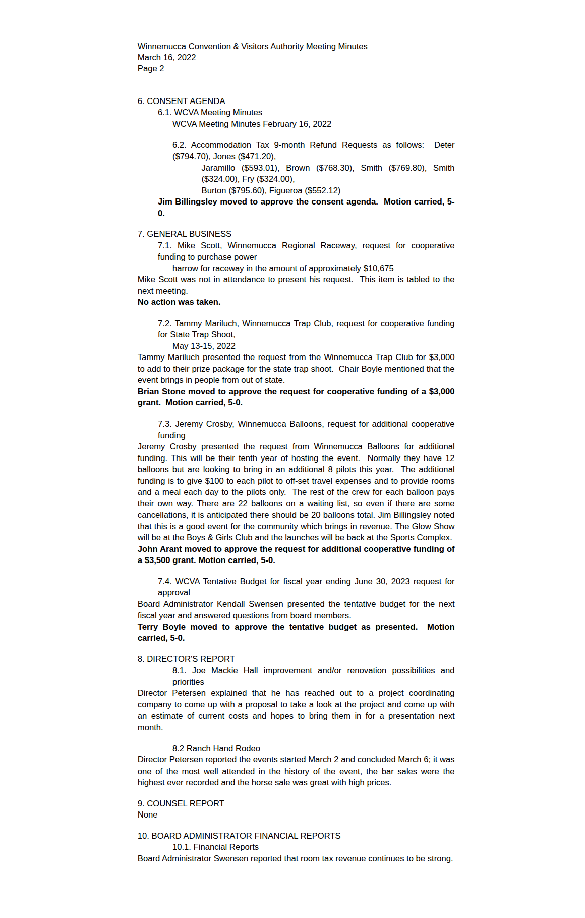Winnemucca Convention & Visitors Authority Meeting Minutes
March 16, 2022
Page 2
6. CONSENT AGENDA
6.1. WCVA Meeting Minutes
WCVA Meeting Minutes February 16, 2022
6.2. Accommodation Tax 9-month Refund Requests as follows: Deter ($794.70), Jones ($471.20),
Jaramillo ($593.01), Brown ($768.30), Smith ($769.80), Smith ($324.00), Fry ($324.00),
Burton ($795.60), Figueroa ($552.12)
Jim Billingsley moved to approve the consent agenda. Motion carried, 5-0.
7. GENERAL BUSINESS
7.1. Mike Scott, Winnemucca Regional Raceway, request for cooperative funding to purchase power
harrow for raceway in the amount of approximately $10,675
Mike Scott was not in attendance to present his request. This item is tabled to the next meeting.
No action was taken.
7.2. Tammy Mariluch, Winnemucca Trap Club, request for cooperative funding for State Trap Shoot,
May 13-15, 2022
Tammy Mariluch presented the request from the Winnemucca Trap Club for $3,000 to add to their prize package for the state trap shoot. Chair Boyle mentioned that the event brings in people from out of state.
Brian Stone moved to approve the request for cooperative funding of a $3,000 grant. Motion carried, 5-0.
7.3. Jeremy Crosby, Winnemucca Balloons, request for additional cooperative funding
Jeremy Crosby presented the request from Winnemucca Balloons for additional funding. This will be their tenth year of hosting the event. Normally they have 12 balloons but are looking to bring in an additional 8 pilots this year. The additional funding is to give $100 to each pilot to off-set travel expenses and to provide rooms and a meal each day to the pilots only. The rest of the crew for each balloon pays their own way. There are 22 balloons on a waiting list, so even if there are some cancellations, it is anticipated there should be 20 balloons total. Jim Billingsley noted that this is a good event for the community which brings in revenue. The Glow Show will be at the Boys & Girls Club and the launches will be back at the Sports Complex.
John Arant moved to approve the request for additional cooperative funding of a $3,500 grant. Motion carried, 5-0.
7.4. WCVA Tentative Budget for fiscal year ending June 30, 2023 request for approval
Board Administrator Kendall Swensen presented the tentative budget for the next fiscal year and answered questions from board members.
Terry Boyle moved to approve the tentative budget as presented. Motion carried, 5-0.
8. DIRECTOR'S REPORT
8.1. Joe Mackie Hall improvement and/or renovation possibilities and priorities
Director Petersen explained that he has reached out to a project coordinating company to come up with a proposal to take a look at the project and come up with an estimate of current costs and hopes to bring them in for a presentation next month.
8.2 Ranch Hand Rodeo
Director Petersen reported the events started March 2 and concluded March 6; it was one of the most well attended in the history of the event, the bar sales were the highest ever recorded and the horse sale was great with high prices.
9. COUNSEL REPORT
None
10. BOARD ADMINISTRATOR FINANCIAL REPORTS
10.1. Financial Reports
Board Administrator Swensen reported that room tax revenue continues to be strong.